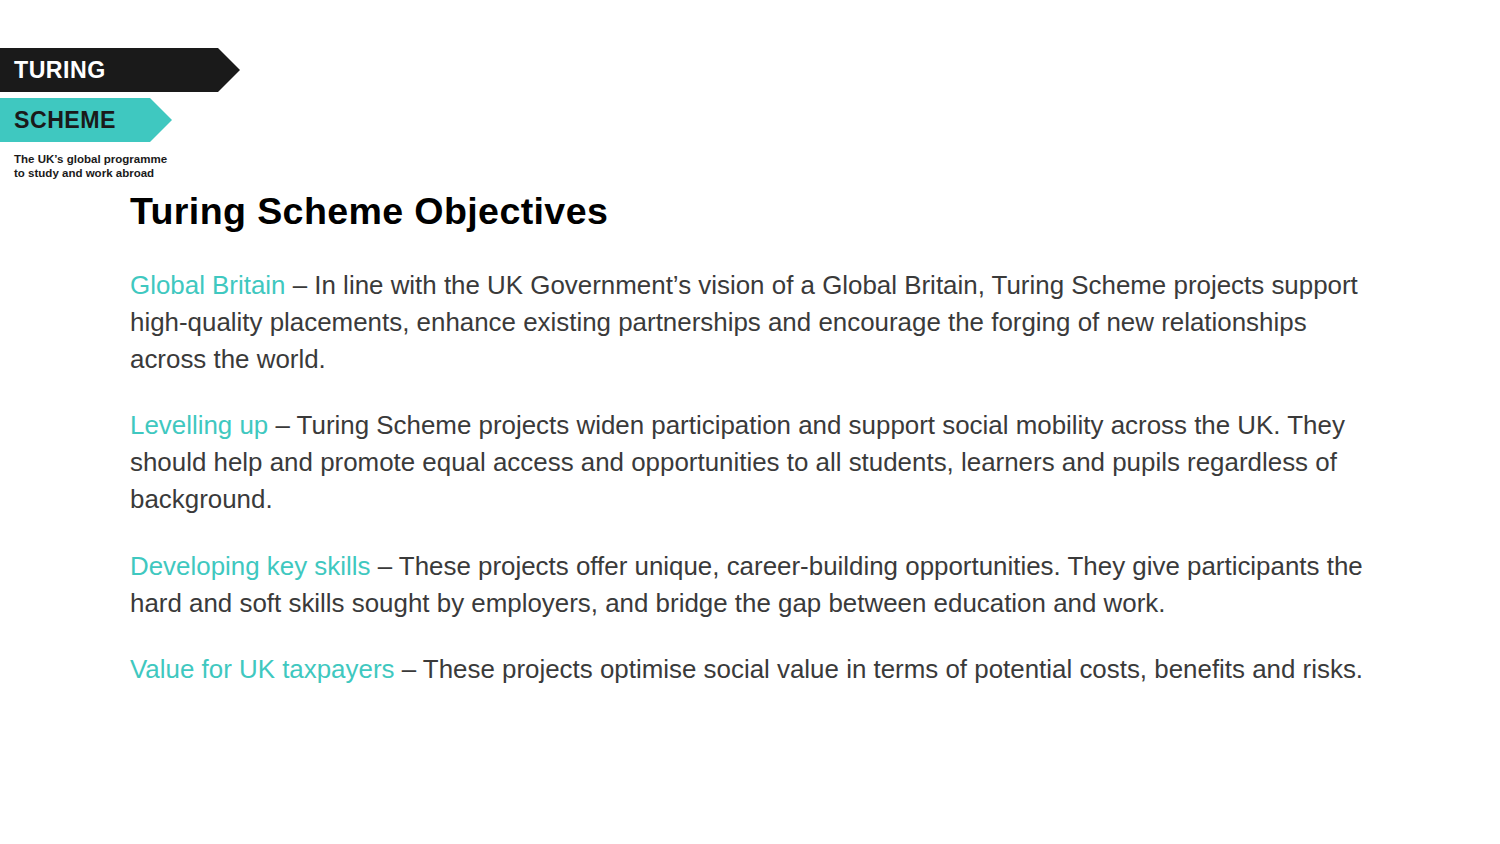TURING
SCHEME
The UK’s global programme
to study and work abroad
Turing Scheme Objectives
Global Britain – In line with the UK Government’s vision of a Global Britain, Turing Scheme projects support high-quality placements, enhance existing partnerships and encourage the forging of new relationships across the world.
Levelling up – Turing Scheme projects widen participation and support social mobility across the UK. They should help and promote equal access and opportunities to all students, learners and pupils regardless of background.
Developing key skills – These projects offer unique, career-building opportunities. They give participants the hard and soft skills sought by employers, and bridge the gap between education and work.
Value for UK taxpayers – These projects optimise social value in terms of potential costs, benefits and risks.